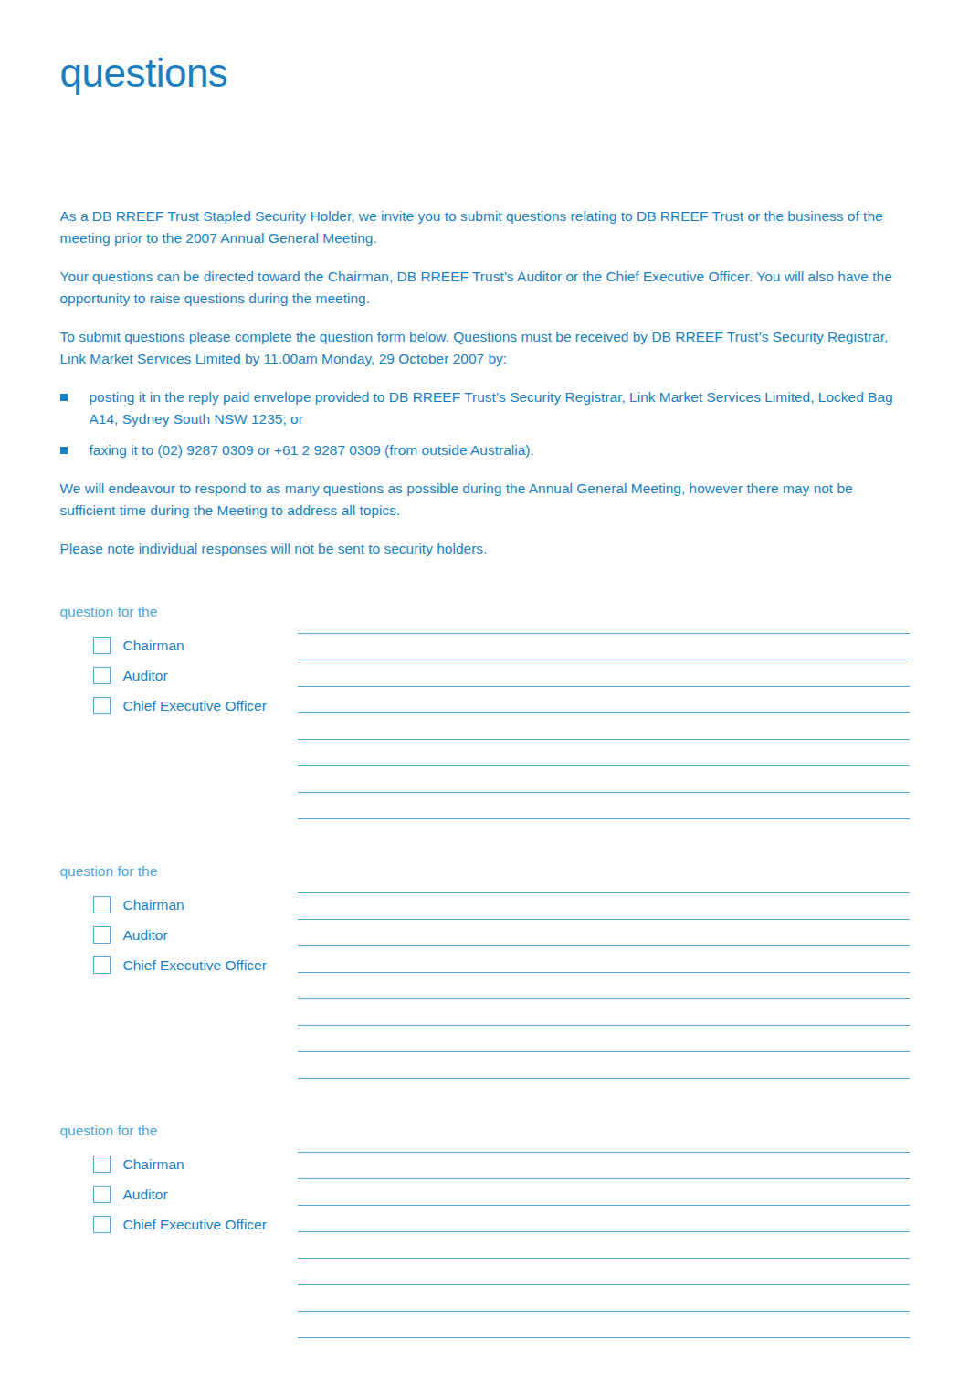questions
As a DB RREEF Trust Stapled Security Holder, we invite you to submit questions relating to DB RREEF Trust or the business of the meeting prior to the 2007 Annual General Meeting.
Your questions can be directed toward the Chairman, DB RREEF Trust’s Auditor or the Chief Executive Officer. You will also have the opportunity to raise questions during the meeting.
To submit questions please complete the question form below. Questions must be received by DB RREEF Trust’s Security Registrar, Link Market Services Limited by 11.00am Monday, 29 October 2007 by:
posting it in the reply paid envelope provided to DB RREEF Trust’s Security Registrar, Link Market Services Limited, Locked Bag A14, Sydney South NSW 1235; or
faxing it to (02) 9287 0309 or +61 2 9287 0309 (from outside Australia).
We will endeavour to respond to as many questions as possible during the Annual General Meeting, however there may not be sufficient time during the Meeting to address all topics.
Please note individual responses will not be sent to security holders.
question for the
Chairman
Auditor
Chief Executive Officer
question for the
Chairman
Auditor
Chief Executive Officer
question for the
Chairman
Auditor
Chief Executive Officer